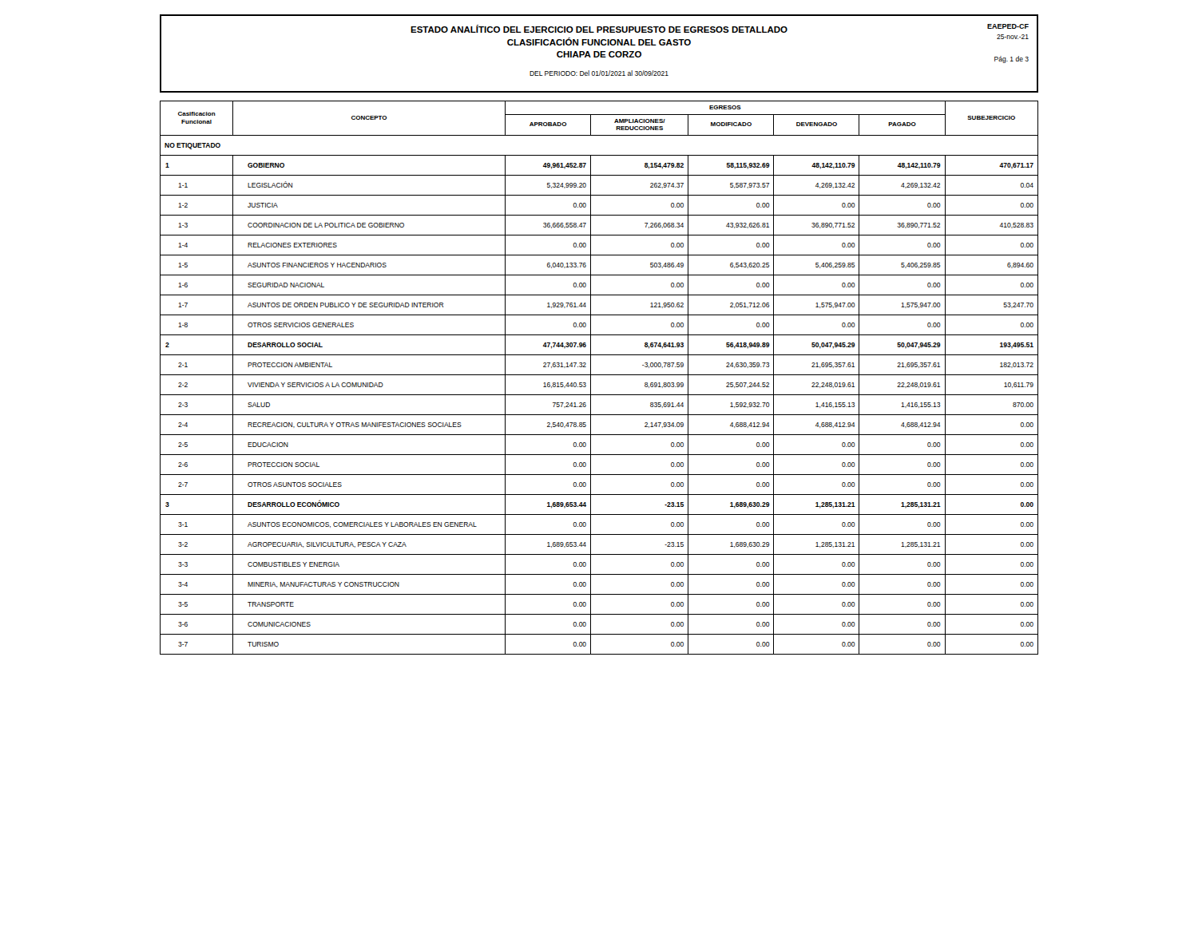EAEPED-CF
25-nov.-21
Pág. 1 de 3
ESTADO ANALÍTICO DEL EJERCICIO DEL PRESUPUESTO DE EGRESOS DETALLADO
CLASIFICACIÓN FUNCIONAL DEL GASTO
CHIAPA DE CORZO
DEL PERIODO: Del 01/01/2021 al 30/09/2021
| Casificacion Funcional | CONCEPTO | EGRESOS | SUBEJERCICIO |
| --- | --- | --- | --- |
| APROBADO | AMPLIACIONES/ REDUCCIONES | MODIFICADO | DEVENGADO | PAGADO |
| NO ETIQUETADO |
| 1 | GOBIERNO | 49,961,452.87 | 8,154,479.82 | 58,115,932.69 | 48,142,110.79 | 48,142,110.79 | 470,671.17 |
| 1-1 | LEGISLACIÓN | 5,324,999.20 | 262,974.37 | 5,587,973.57 | 4,269,132.42 | 4,269,132.42 | 0.04 |
| 1-2 | JUSTICIA | 0.00 | 0.00 | 0.00 | 0.00 | 0.00 | 0.00 |
| 1-3 | COORDINACION DE LA POLITICA DE GOBIERNO | 36,666,558.47 | 7,266,068.34 | 43,932,626.81 | 36,890,771.52 | 36,890,771.52 | 410,528.83 |
| 1-4 | RELACIONES EXTERIORES | 0.00 | 0.00 | 0.00 | 0.00 | 0.00 | 0.00 |
| 1-5 | ASUNTOS FINANCIEROS Y HACENDARIOS | 6,040,133.76 | 503,486.49 | 6,543,620.25 | 5,406,259.85 | 5,406,259.85 | 6,894.60 |
| 1-6 | SEGURIDAD NACIONAL | 0.00 | 0.00 | 0.00 | 0.00 | 0.00 | 0.00 |
| 1-7 | ASUNTOS DE ORDEN PUBLICO Y DE SEGURIDAD INTERIOR | 1,929,761.44 | 121,950.62 | 2,051,712.06 | 1,575,947.00 | 1,575,947.00 | 53,247.70 |
| 1-8 | OTROS SERVICIOS GENERALES | 0.00 | 0.00 | 0.00 | 0.00 | 0.00 | 0.00 |
| 2 | DESARROLLO SOCIAL | 47,744,307.96 | 8,674,641.93 | 56,418,949.89 | 50,047,945.29 | 50,047,945.29 | 193,495.51 |
| 2-1 | PROTECCION AMBIENTAL | 27,631,147.32 | -3,000,787.59 | 24,630,359.73 | 21,695,357.61 | 21,695,357.61 | 182,013.72 |
| 2-2 | VIVIENDA Y SERVICIOS A LA COMUNIDAD | 16,815,440.53 | 8,691,803.99 | 25,507,244.52 | 22,248,019.61 | 22,248,019.61 | 10,611.79 |
| 2-3 | SALUD | 757,241.26 | 835,691.44 | 1,592,932.70 | 1,416,155.13 | 1,416,155.13 | 870.00 |
| 2-4 | RECREACION, CULTURA Y OTRAS MANIFESTACIONES SOCIALES | 2,540,478.85 | 2,147,934.09 | 4,688,412.94 | 4,688,412.94 | 4,688,412.94 | 0.00 |
| 2-5 | EDUCACION | 0.00 | 0.00 | 0.00 | 0.00 | 0.00 | 0.00 |
| 2-6 | PROTECCION SOCIAL | 0.00 | 0.00 | 0.00 | 0.00 | 0.00 | 0.00 |
| 2-7 | OTROS ASUNTOS SOCIALES | 0.00 | 0.00 | 0.00 | 0.00 | 0.00 | 0.00 |
| 3 | DESARROLLO ECONÓMICO | 1,689,653.44 | -23.15 | 1,689,630.29 | 1,285,131.21 | 1,285,131.21 | 0.00 |
| 3-1 | ASUNTOS ECONOMICOS, COMERCIALES Y LABORALES EN GENERAL | 0.00 | 0.00 | 0.00 | 0.00 | 0.00 | 0.00 |
| 3-2 | AGROPECUARIA, SILVICULTURA, PESCA Y CAZA | 1,689,653.44 | -23.15 | 1,689,630.29 | 1,285,131.21 | 1,285,131.21 | 0.00 |
| 3-3 | COMBUSTIBLES Y ENERGIA | 0.00 | 0.00 | 0.00 | 0.00 | 0.00 | 0.00 |
| 3-4 | MINERIA, MANUFACTURAS Y CONSTRUCCION | 0.00 | 0.00 | 0.00 | 0.00 | 0.00 | 0.00 |
| 3-5 | TRANSPORTE | 0.00 | 0.00 | 0.00 | 0.00 | 0.00 | 0.00 |
| 3-6 | COMUNICACIONES | 0.00 | 0.00 | 0.00 | 0.00 | 0.00 | 0.00 |
| 3-7 | TURISMO | 0.00 | 0.00 | 0.00 | 0.00 | 0.00 | 0.00 |